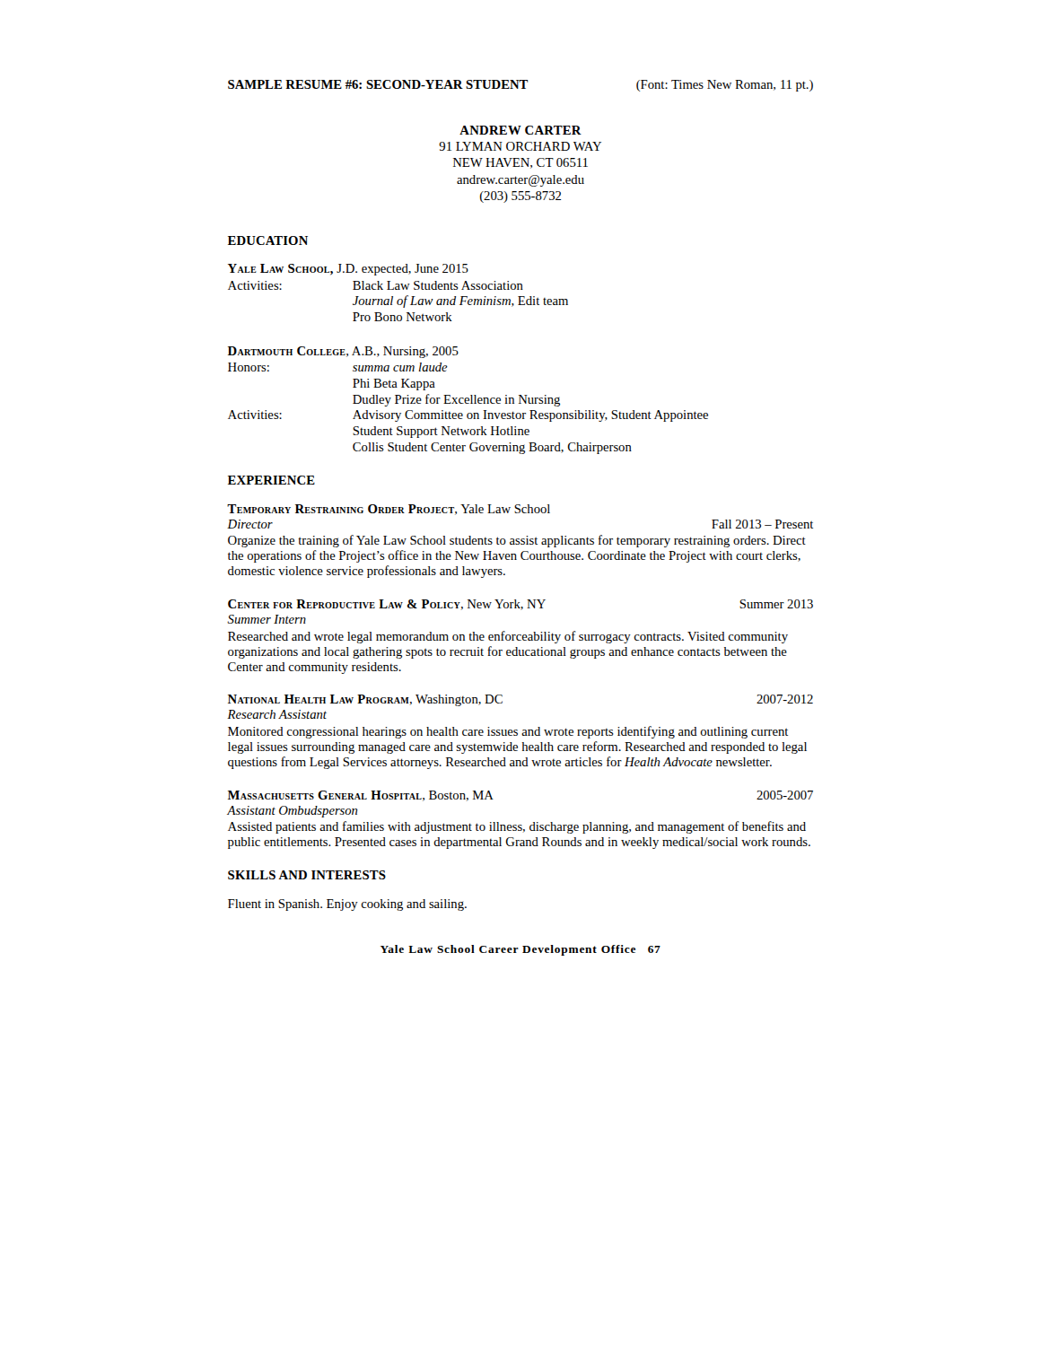SAMPLE RESUME #6: SECOND-YEAR STUDENT (Font: Times New Roman, 11 pt.)
ANDREW CARTER
91 LYMAN ORCHARD WAY
NEW HAVEN, CT 06511
andrew.carter@yale.edu
(203) 555-8732
EDUCATION
Yale Law School, J.D. expected, June 2015
| Activities: | Black Law Students Association |
| | Journal of Law and Feminism , Edit team |
| | Pro Bono Network |
Dartmouth College, A.B., Nursing, 2005
| Honors: | summa cum laude |
| | Phi Beta Kappa |
| | Dudley Prize for Excellence in Nursing |
| Activities: | Advisory Committee on Investor Responsibility, Student Appointee |
| | Student Support Network Hotline |
| | Collis Student Center Governing Board, Chairperson |
EXPERIENCE
Temporary Restraining Order Project, Yale Law School
Director Fall 2013 – Present
Organize the training of Yale Law School students to assist applicants for temporary restraining orders. Direct the operations of the Project’s office in the New Haven Courthouse. Coordinate the Project with court clerks, domestic violence service professionals and lawyers.
Center for Reproductive Law & Policy, New York, NY Summer 2013
Summer Intern
Researched and wrote legal memorandum on the enforceability of surrogacy contracts. Visited community organizations and local gathering spots to recruit for educational groups and enhance contacts between the Center and community residents.
National Health Law Program, Washington, DC 2007-2012
Research Assistant
Monitored congressional hearings on health care issues and wrote reports identifying and outlining current legal issues surrounding managed care and systemwide health care reform. Researched and responded to legal questions from Legal Services attorneys. Researched and wrote articles for Health Advocate newsletter.
Massachusetts General Hospital, Boston, MA 2005-2007
Assistant Ombudsperson
Assisted patients and families with adjustment to illness, discharge planning, and management of benefits and public entitlements. Presented cases in departmental Grand Rounds and in weekly medical/social work rounds.
SKILLS AND INTERESTS
Fluent in Spanish. Enjoy cooking and sailing.
Yale Law School Career Development Office 67